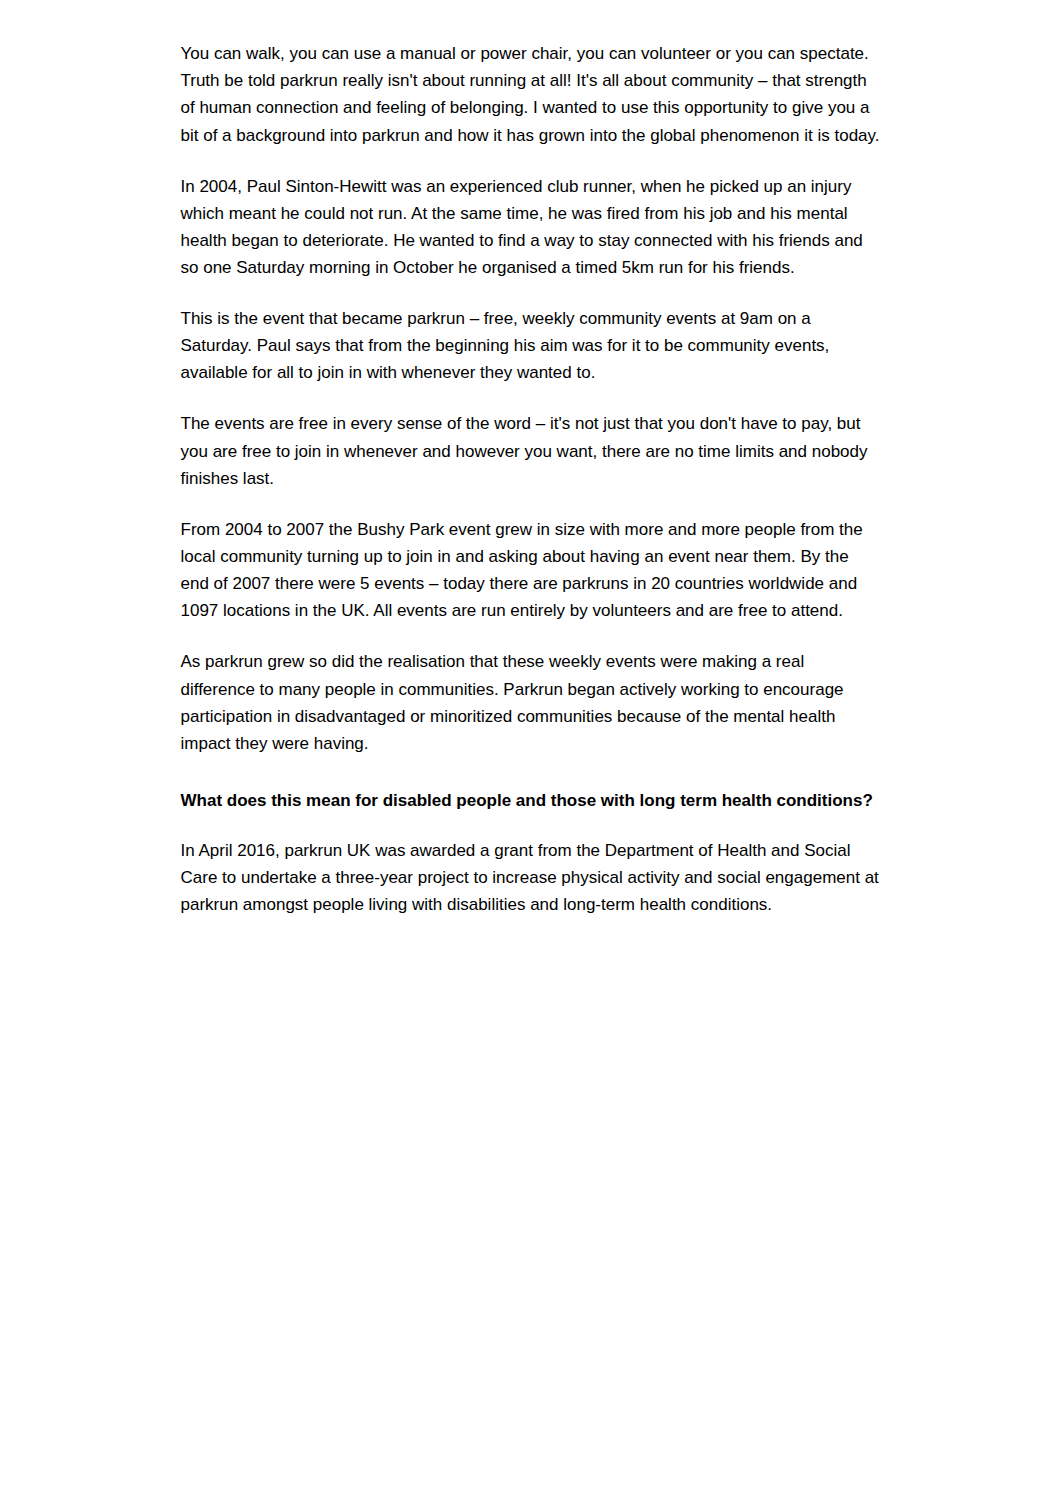You can walk, you can use a manual or power chair, you can volunteer or you can spectate. Truth be told parkrun really isn't about running at all! It's all about community – that strength of human connection and feeling of belonging. I wanted to use this opportunity to give you a bit of a background into parkrun and how it has grown into the global phenomenon it is today.
In 2004, Paul Sinton-Hewitt was an experienced club runner, when he picked up an injury which meant he could not run. At the same time, he was fired from his job and his mental health began to deteriorate. He wanted to find a way to stay connected with his friends and so one Saturday morning in October he organised a timed 5km run for his friends.
This is the event that became parkrun – free, weekly community events at 9am on a Saturday. Paul says that from the beginning his aim was for it to be community events, available for all to join in with whenever they wanted to.
The events are free in every sense of the word – it's not just that you don't have to pay, but you are free to join in whenever and however you want, there are no time limits and nobody finishes last.
From 2004 to 2007 the Bushy Park event grew in size with more and more people from the local community turning up to join in and asking about having an event near them. By the end of 2007 there were 5 events – today there are parkruns in 20 countries worldwide and 1097 locations in the UK. All events are run entirely by volunteers and are free to attend.
As parkrun grew so did the realisation that these weekly events were making a real difference to many people in communities. Parkrun began actively working to encourage participation in disadvantaged or minoritized communities because of the mental health impact they were having.
What does this mean for disabled people and those with long term health conditions?
In April 2016, parkrun UK was awarded a grant from the Department of Health and Social Care to undertake a three-year project to increase physical activity and social engagement at parkrun amongst people living with disabilities and long-term health conditions.